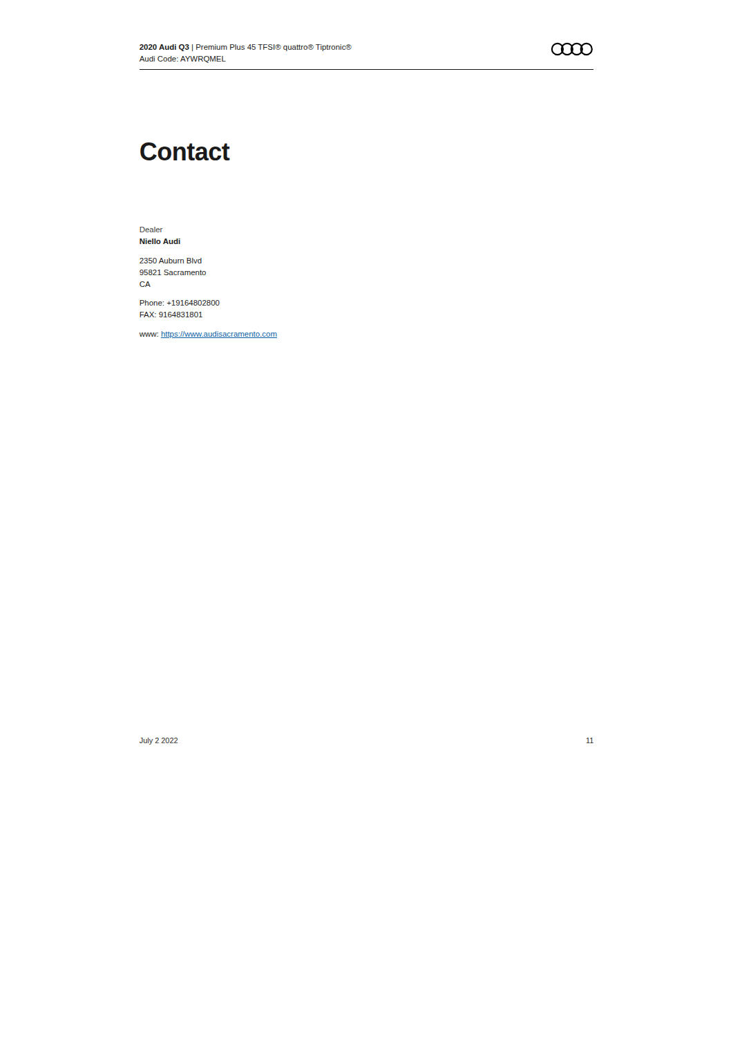2020 Audi Q3 | Premium Plus 45 TFSI® quattro® Tiptronic®
Audi Code: AYWRQMEL
Contact
Dealer
Niello Audi
2350 Auburn Blvd
95821 Sacramento
CA
Phone: +19164802800
FAX: 9164831801
www: https://www.audisacramento.com
July 2 2022 11